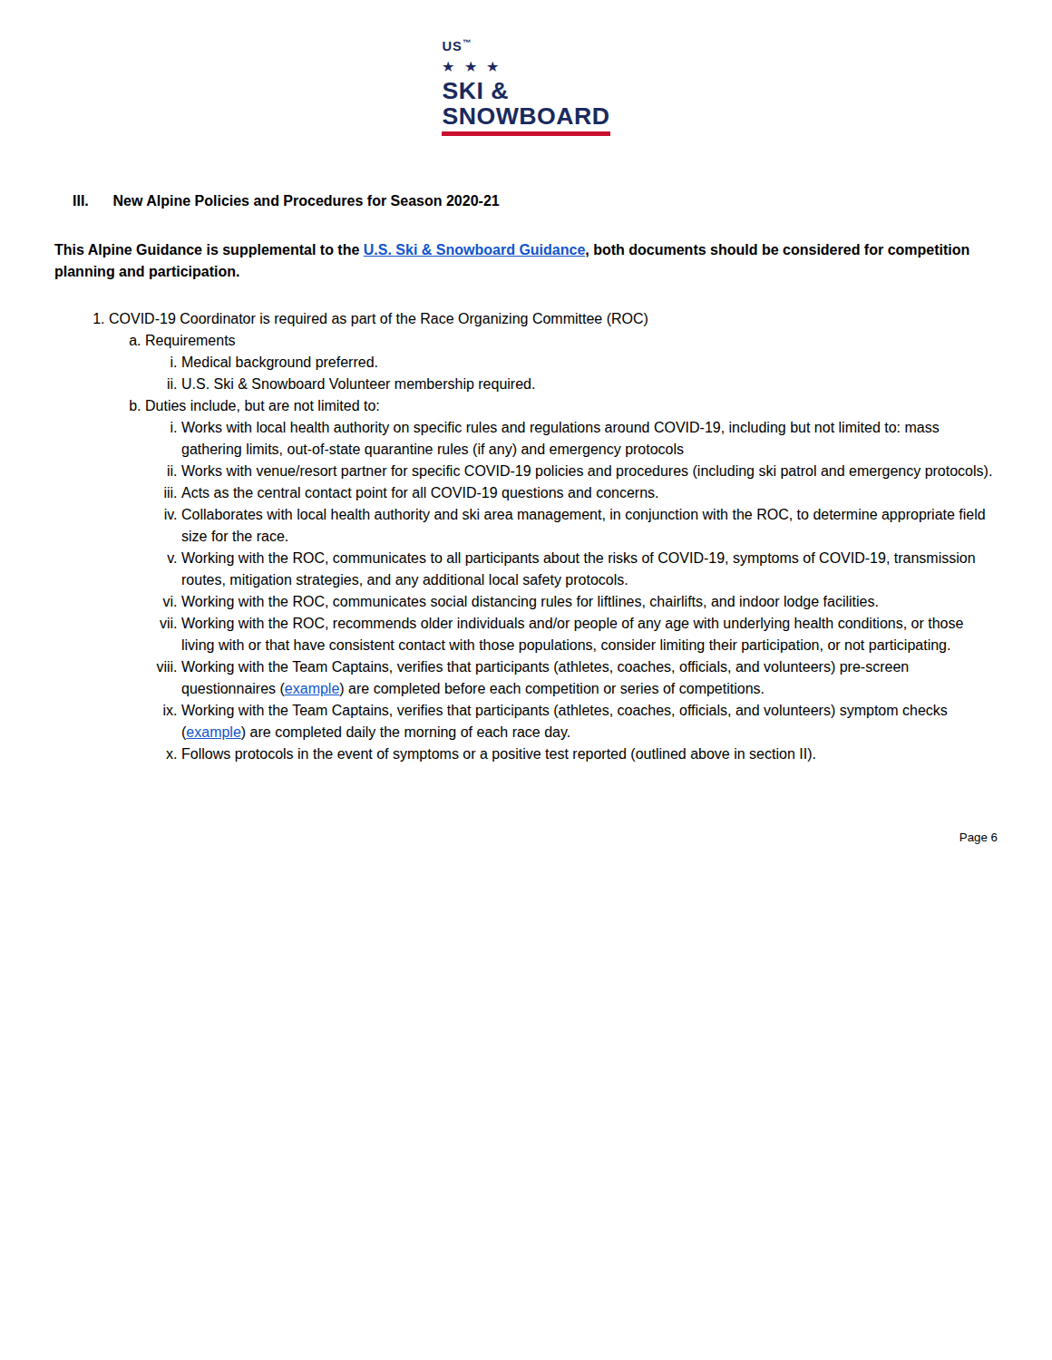US™
★ ★ ★
SKI &
SNOWBOARD
III. New Alpine Policies and Procedures for Season 2020-21
This Alpine Guidance is supplemental to the U.S. Ski & Snowboard Guidance, both documents should be considered for competition planning and participation.
COVID-19 Coordinator is required as part of the Race Organizing Committee (ROC)
Requirements
Medical background preferred.
U.S. Ski & Snowboard Volunteer membership required.
Duties include, but are not limited to:
Works with local health authority on specific rules and regulations around COVID-19, including but not limited to: mass gathering limits, out-of-state quarantine rules (if any) and emergency protocols
Works with venue/resort partner for specific COVID-19 policies and procedures (including ski patrol and emergency protocols).
Acts as the central contact point for all COVID-19 questions and concerns.
Collaborates with local health authority and ski area management, in conjunction with the ROC, to determine appropriate field size for the race.
Working with the ROC, communicates to all participants about the risks of COVID-19, symptoms of COVID-19, transmission routes, mitigation strategies, and any additional local safety protocols.
Working with the ROC, communicates social distancing rules for liftlines, chairlifts, and indoor lodge facilities.
Working with the ROC, recommends older individuals and/or people of any age with underlying health conditions, or those living with or that have consistent contact with those populations, consider limiting their participation, or not participating.
Working with the Team Captains, verifies that participants (athletes, coaches, officials, and volunteers) pre-screen questionnaires (example) are completed before each competition or series of competitions.
Working with the Team Captains, verifies that participants (athletes, coaches, officials, and volunteers) symptom checks (example) are completed daily the morning of each race day.
Follows protocols in the event of symptoms or a positive test reported (outlined above in section II).
Page 6